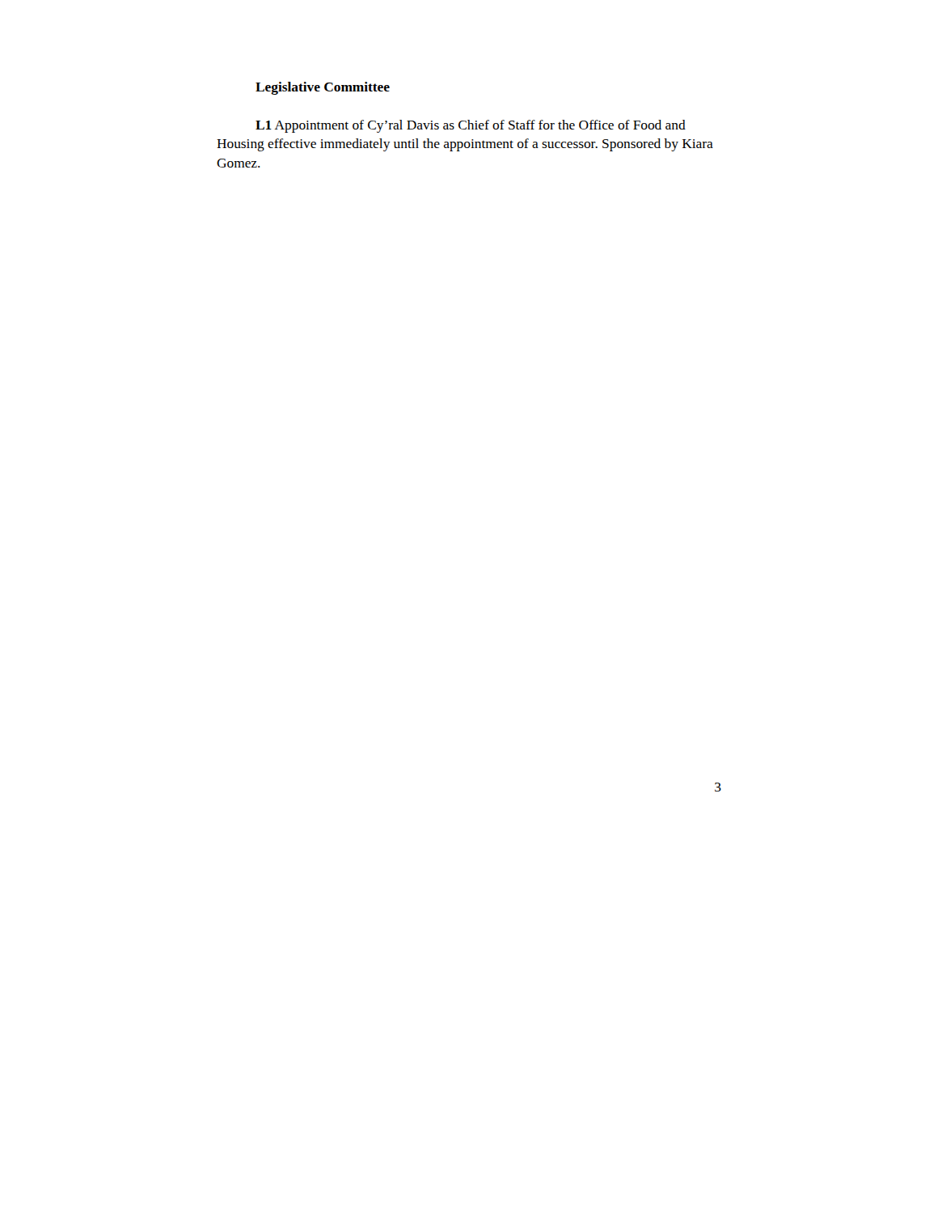Legislative Committee
L1 Appointment of Cy’ral Davis as Chief of Staff for the Office of Food and Housing effective immediately until the appointment of a successor. Sponsored by Kiara Gomez.
3